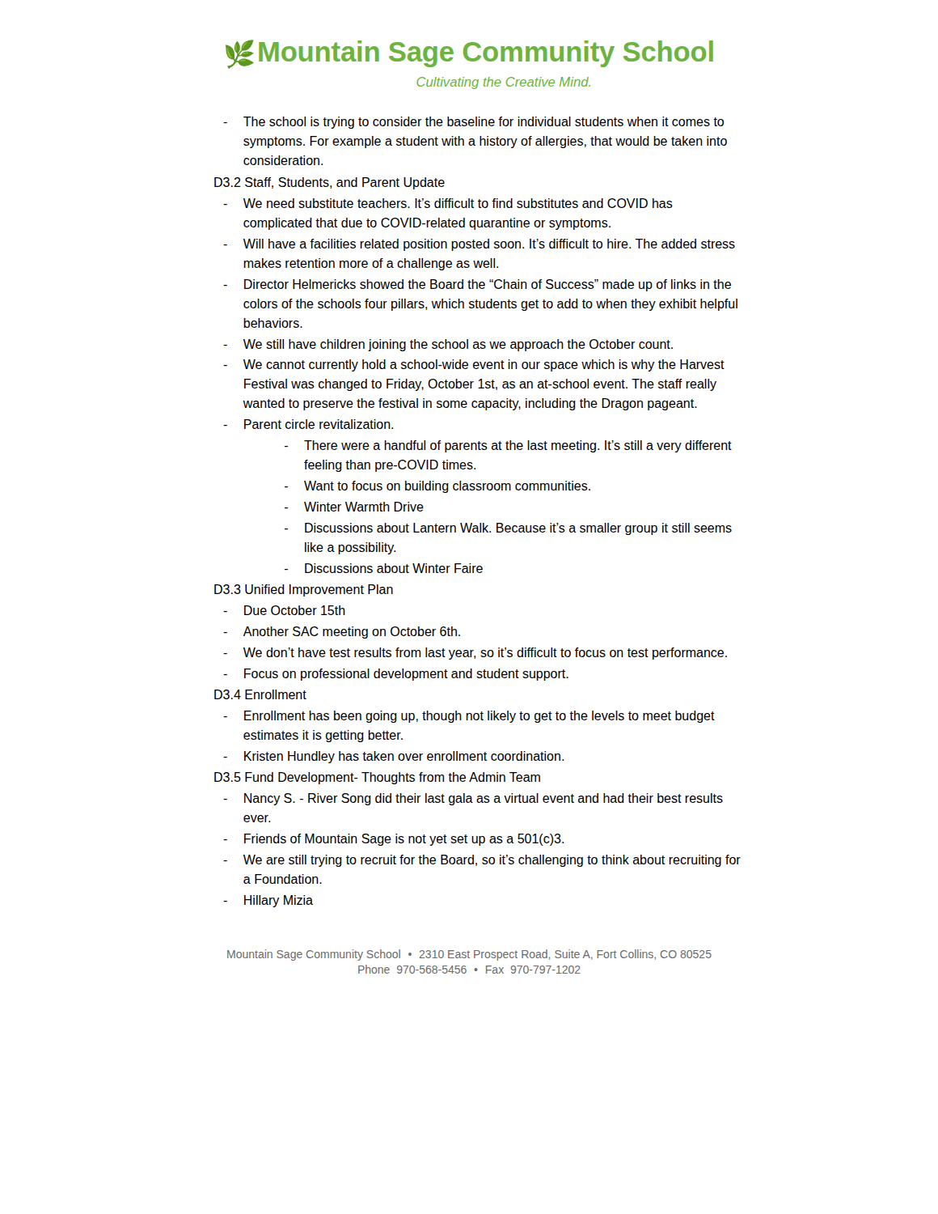🌿Mountain Sage Community School
Cultivating the Creative Mind.
The school is trying to consider the baseline for individual students when it comes to symptoms. For example a student with a history of allergies, that would be taken into consideration.
D3.2 Staff, Students, and Parent Update
We need substitute teachers. It’s difficult to find substitutes and COVID has complicated that due to COVID-related quarantine or symptoms.
Will have a facilities related position posted soon. It’s difficult to hire. The added stress makes retention more of a challenge as well.
Director Helmericks showed the Board the “Chain of Success” made up of links in the colors of the schools four pillars, which students get to add to when they exhibit helpful behaviors.
We still have children joining the school as we approach the October count.
We cannot currently hold a school-wide event in our space which is why the Harvest Festival was changed to Friday, October 1st, as an at-school event. The staff really wanted to preserve the festival in some capacity, including the Dragon pageant.
Parent circle revitalization.
There were a handful of parents at the last meeting. It’s still a very different feeling than pre-COVID times.
Want to focus on building classroom communities.
Winter Warmth Drive
Discussions about Lantern Walk. Because it’s a smaller group it still seems like a possibility.
Discussions about Winter Faire
D3.3 Unified Improvement Plan
Due October 15th
Another SAC meeting on October 6th.
We don’t have test results from last year, so it’s difficult to focus on test performance.
Focus on professional development and student support.
D3.4 Enrollment
Enrollment has been going up, though not likely to get to the levels to meet budget estimates it is getting better.
Kristen Hundley has taken over enrollment coordination.
D3.5 Fund Development- Thoughts from the Admin Team
Nancy S. - River Song did their last gala as a virtual event and had their best results ever.
Friends of Mountain Sage is not yet set up as a 501(c)3.
We are still trying to recruit for the Board, so it’s challenging to think about recruiting for a Foundation.
Hillary Mizia
Mountain Sage Community School • 2310 East Prospect Road, Suite A, Fort Collins, CO 80525
Phone 970-568-5456 • Fax 970-797-1202